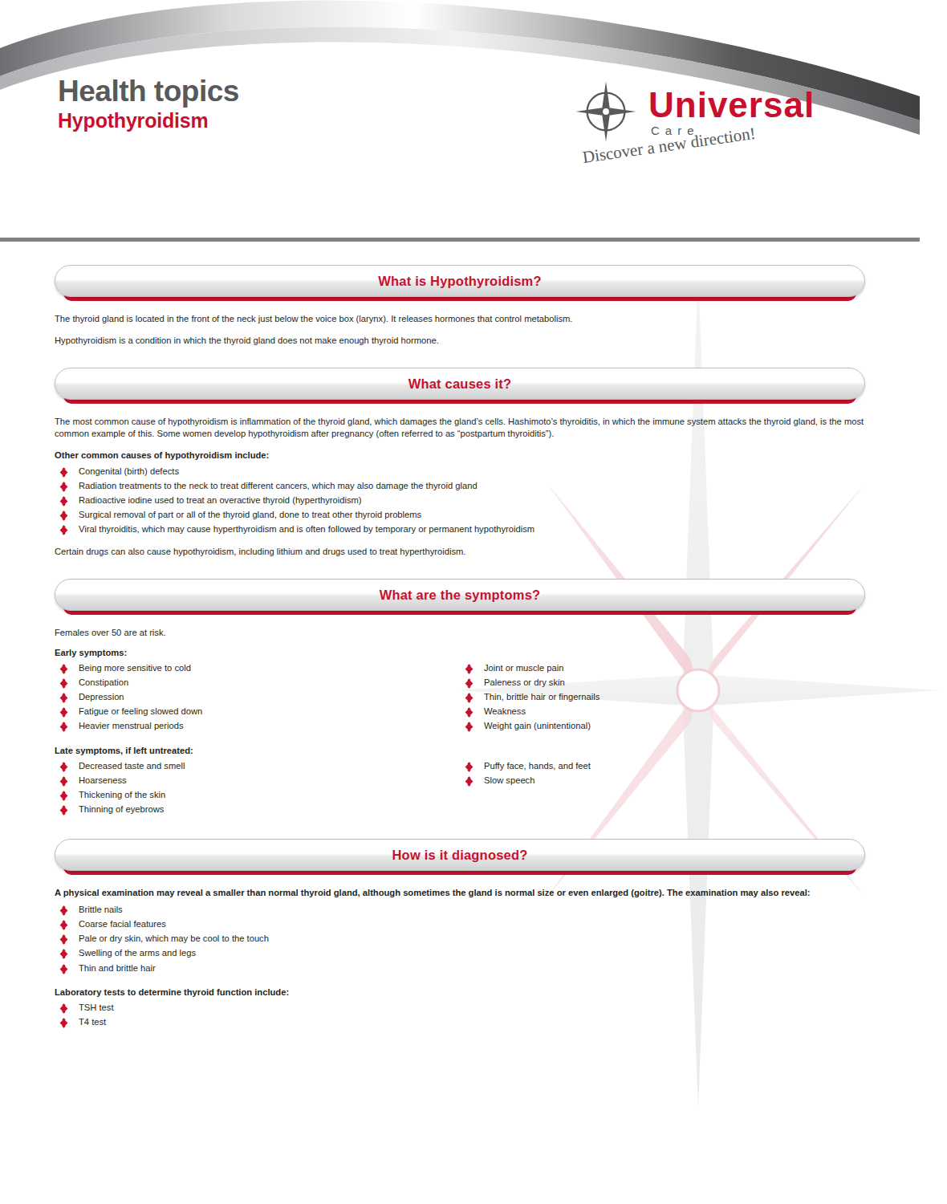Health topics
Hypothyroidism
Universal
Care
Discover a new direction!
What is Hypothyroidism?
The thyroid gland is located in the front of the neck just below the voice box (larynx). It releases hormones that control metabolism.
Hypothyroidism is a condition in which the thyroid gland does not make enough thyroid hormone.
What causes it?
The most common cause of hypothyroidism is inflammation of the thyroid gland, which damages the gland’s cells. Hashimoto’s thyroiditis, in which the immune system attacks the thyroid gland, is the most common example of this. Some women develop hypothyroidism after pregnancy (often referred to as “postpartum thyroiditis”).
Other common causes of hypothyroidism include:
Congenital (birth) defects
Radiation treatments to the neck to treat different cancers, which may also damage the thyroid gland
Radioactive iodine used to treat an overactive thyroid (hyperthyroidism)
Surgical removal of part or all of the thyroid gland, done to treat other thyroid problems
Viral thyroiditis, which may cause hyperthyroidism and is often followed by temporary or permanent hypothyroidism
Certain drugs can also cause hypothyroidism, including lithium and drugs used to treat hyperthyroidism.
What are the symptoms?
Females over 50 are at risk.
Early symptoms:
Being more sensitive to cold
Constipation
Depression
Fatigue or feeling slowed down
Heavier menstrual periods
Joint or muscle pain
Paleness or dry skin
Thin, brittle hair or fingernails
Weakness
Weight gain (unintentional)
Late symptoms, if left untreated:
Decreased taste and smell
Hoarseness
Thickening of the skin
Thinning of eyebrows
Puffy face, hands, and feet
Slow speech
How is it diagnosed?
A physical examination may reveal a smaller than normal thyroid gland, although sometimes the gland is normal size or even enlarged (goitre). The examination may also reveal:
Brittle nails
Coarse facial features
Pale or dry skin, which may be cool to the touch
Swelling of the arms and legs
Thin and brittle hair
Laboratory tests to determine thyroid function include:
TSH test
T4 test